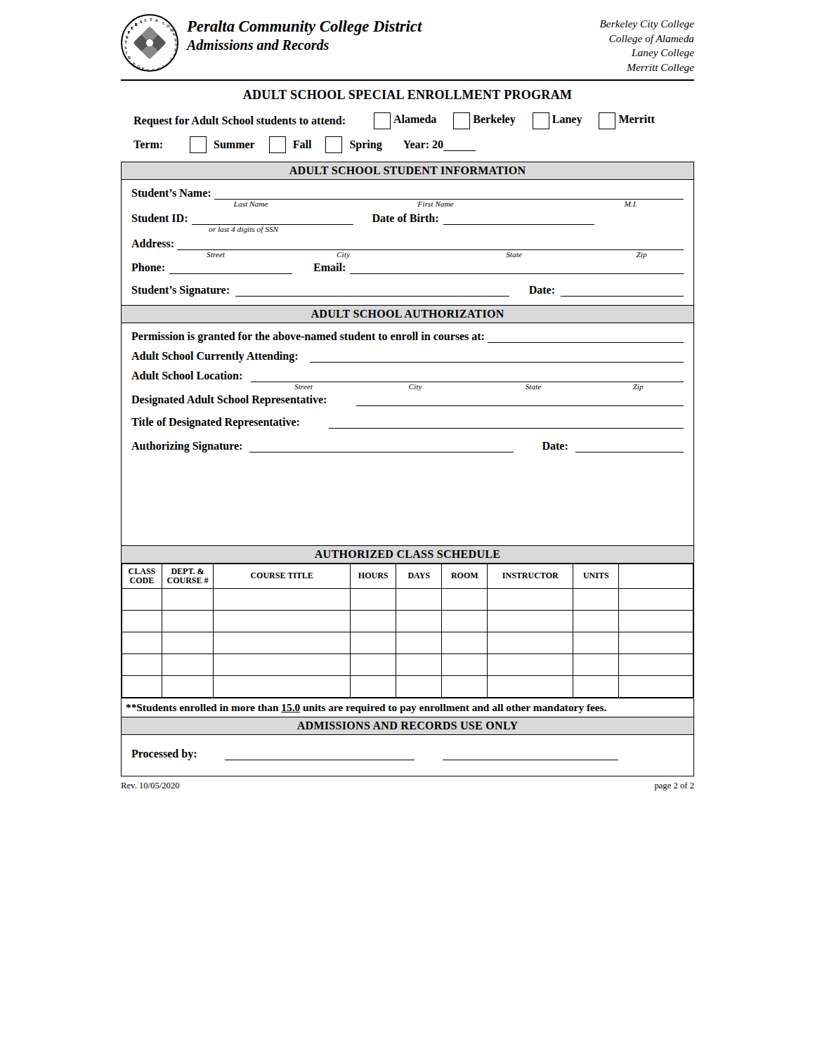P E R A L T A C O M M U N I T Y C O L L E G E D I S T R I C T
Peralta Community College District
Admissions and Records
Berkeley City College
College of Alameda
Laney College
Merritt College
ADULT SCHOOL SPECIAL ENROLLMENT PROGRAM
Request for Adult School students to attend: Alameda Berkeley Laney Merritt
Term: Summer Fall Spring Year: 20
ADULT SCHOOL STUDENT INFORMATION
Student’s Name:
Last Name
First Name
M.I.
Student ID: Date of Birth:
or last 4 digits of SSN
Address:
Street
City
State
Zip
Phone: Email:
Student’s Signature: Date:
ADULT SCHOOL AUTHORIZATION
Permission is granted for the above-named student to enroll in courses at:
Adult School Currently Attending:
Adult School Location:
Street
City
State
Zip
Designated Adult School Representative:
Title of Designated Representative:
Authorizing Signature: Date:
AUTHORIZED CLASS SCHEDULE
| CLASS CODE | DEPT. & COURSE # | COURSE TITLE | HOURS | DAYS | ROOM | INSTRUCTOR | UNITS | |
| --- | --- | --- | --- | --- | --- | --- | --- | --- |
**Students enrolled in more than 15.0 units are required to pay enrollment and all other mandatory fees.
ADMISSIONS AND RECORDS USE ONLY
Processed by:
Rev. 10/05/2020
page 2 of 2